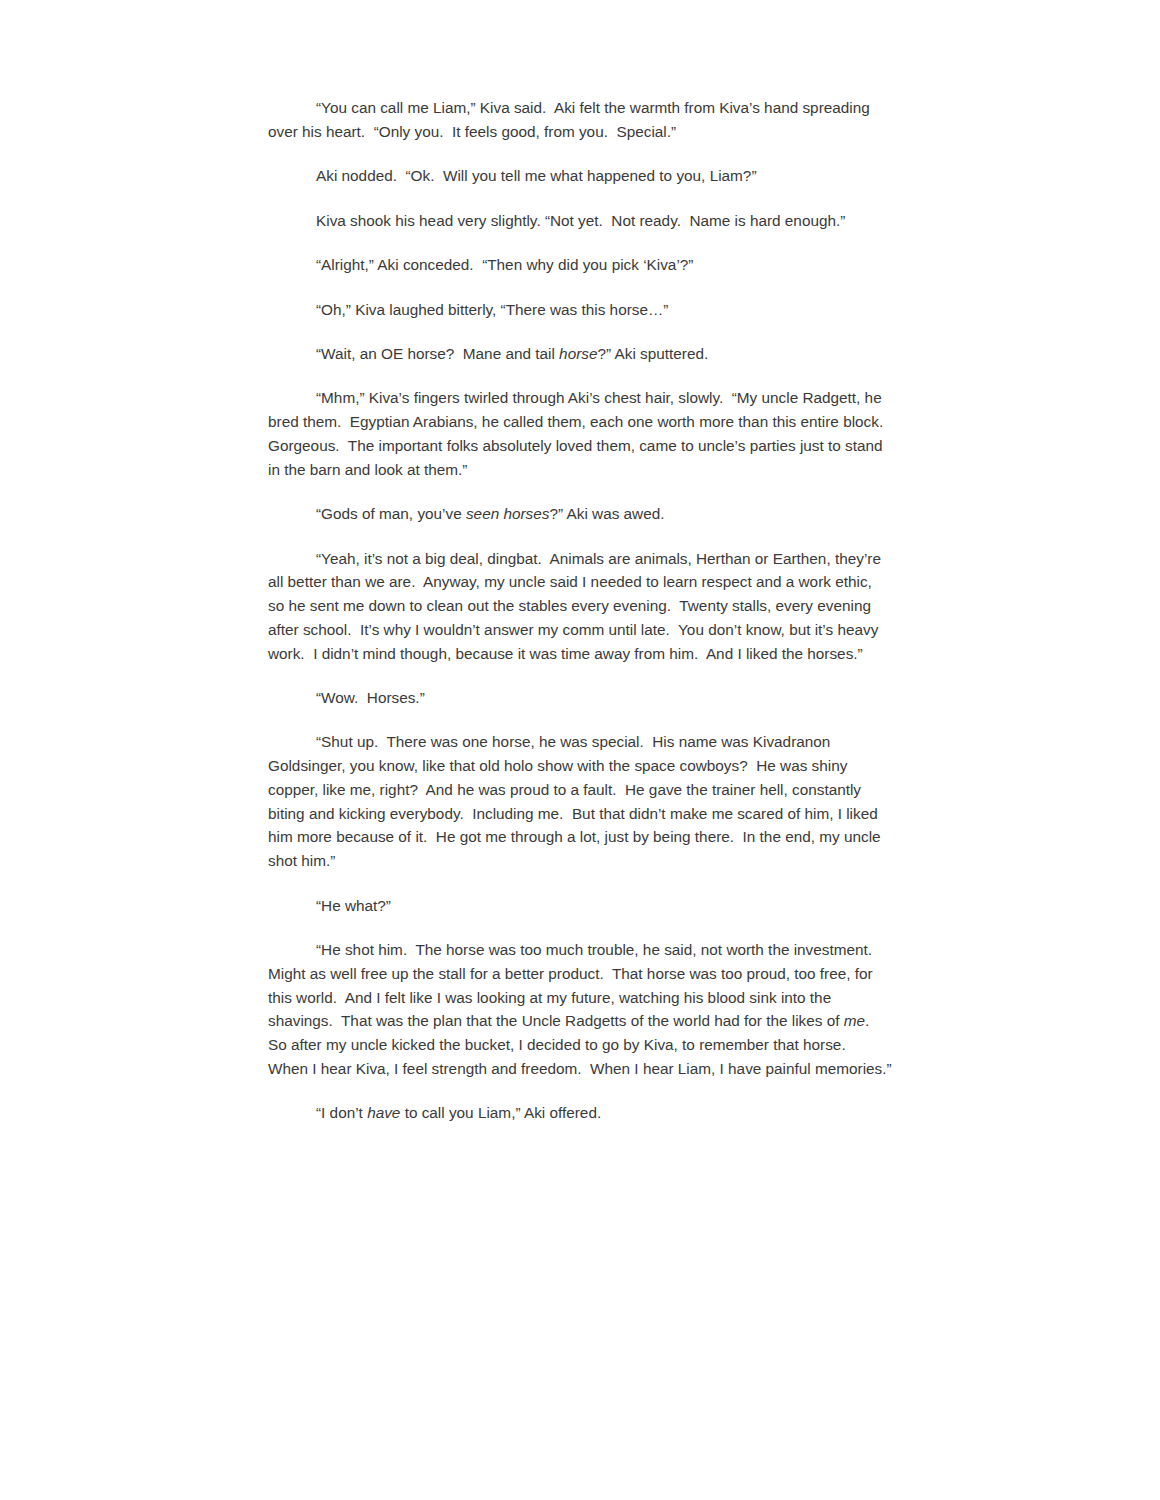“You can call me Liam,” Kiva said. Aki felt the warmth from Kiva’s hand spreading over his heart. “Only you. It feels good, from you. Special.”
Aki nodded. “Ok. Will you tell me what happened to you, Liam?”
Kiva shook his head very slightly. “Not yet. Not ready. Name is hard enough.”
“Alright,” Aki conceded. “Then why did you pick ‘Kiva’?”
“Oh,” Kiva laughed bitterly, “There was this horse…”
“Wait, an OE horse? Mane and tail horse?” Aki sputtered.
“Mhm,” Kiva’s fingers twirled through Aki’s chest hair, slowly. “My uncle Radgett, he bred them. Egyptian Arabians, he called them, each one worth more than this entire block. Gorgeous. The important folks absolutely loved them, came to uncle’s parties just to stand in the barn and look at them.”
“Gods of man, you’ve seen horses?” Aki was awed.
“Yeah, it’s not a big deal, dingbat. Animals are animals, Herthan or Earthen, they’re all better than we are. Anyway, my uncle said I needed to learn respect and a work ethic, so he sent me down to clean out the stables every evening. Twenty stalls, every evening after school. It’s why I wouldn’t answer my comm until late. You don’t know, but it’s heavy work. I didn’t mind though, because it was time away from him. And I liked the horses.”
“Wow. Horses.”
“Shut up. There was one horse, he was special. His name was Kivadranon Goldsinger, you know, like that old holo show with the space cowboys? He was shiny copper, like me, right? And he was proud to a fault. He gave the trainer hell, constantly biting and kicking everybody. Including me. But that didn’t make me scared of him, I liked him more because of it. He got me through a lot, just by being there. In the end, my uncle shot him.”
“He what?”
“He shot him. The horse was too much trouble, he said, not worth the investment. Might as well free up the stall for a better product. That horse was too proud, too free, for this world. And I felt like I was looking at my future, watching his blood sink into the shavings. That was the plan that the Uncle Radgetts of the world had for the likes of me. So after my uncle kicked the bucket, I decided to go by Kiva, to remember that horse. When I hear Kiva, I feel strength and freedom. When I hear Liam, I have painful memories.”
“I don’t have to call you Liam,” Aki offered.